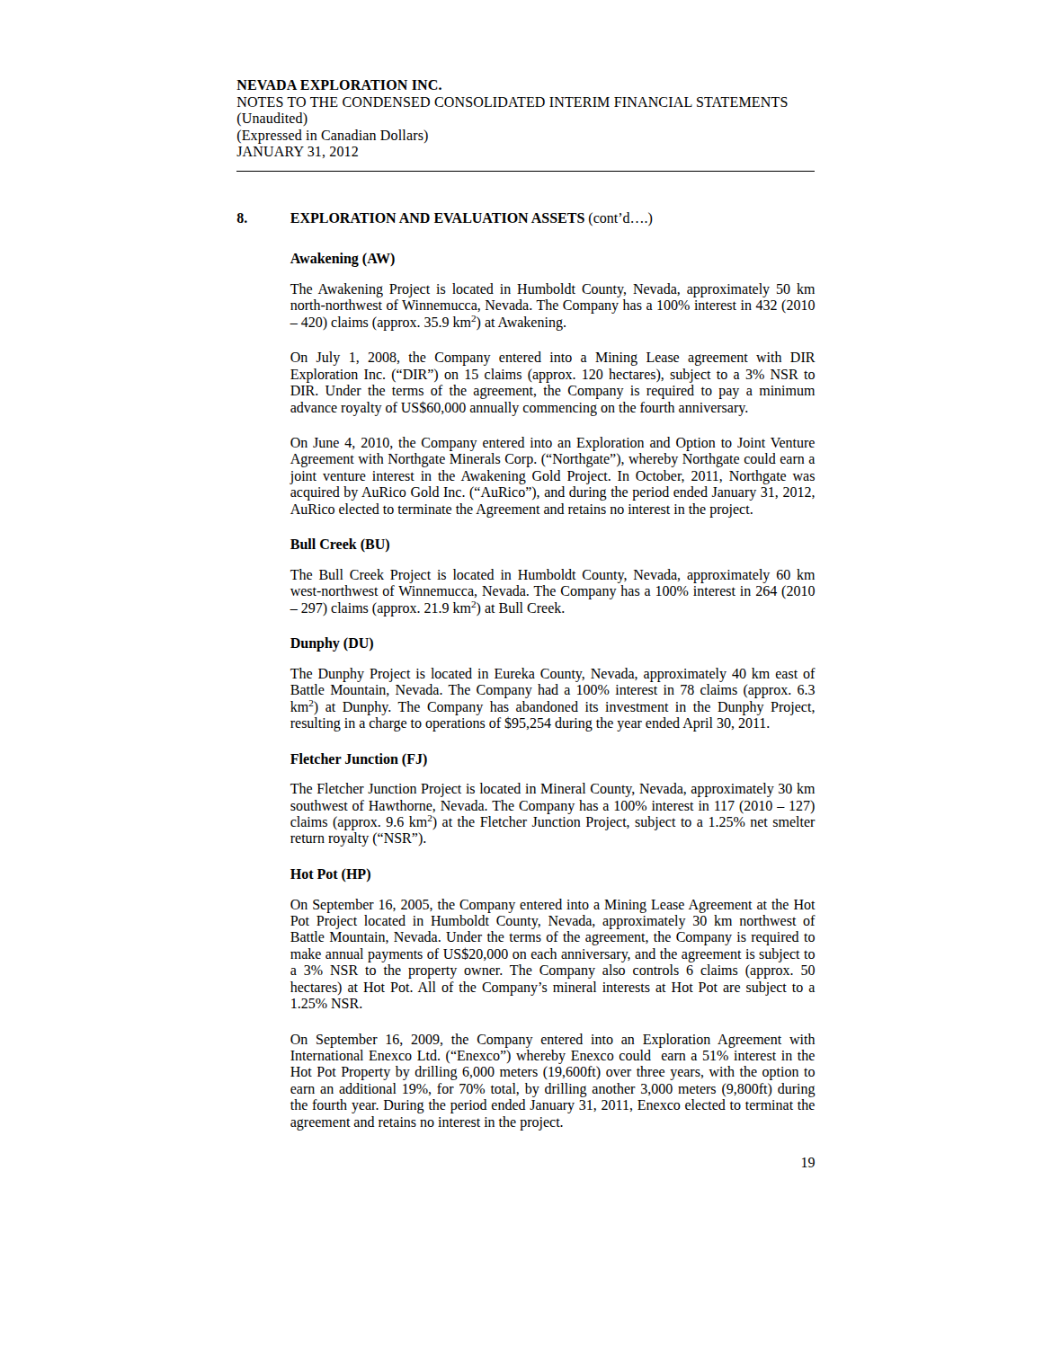NEVADA EXPLORATION INC.
NOTES TO THE CONDENSED CONSOLIDATED INTERIM FINANCIAL STATEMENTS (Unaudited)
(Expressed in Canadian Dollars)
JANUARY 31, 2012
8. EXPLORATION AND EVALUATION ASSETS (cont’d….)
Awakening (AW)
The Awakening Project is located in Humboldt County, Nevada, approximately 50 km north-northwest of Winnemucca, Nevada. The Company has a 100% interest in 432 (2010 – 420) claims (approx. 35.9 km2) at Awakening.
On July 1, 2008, the Company entered into a Mining Lease agreement with DIR Exploration Inc. (“DIR”) on 15 claims (approx. 120 hectares), subject to a 3% NSR to DIR. Under the terms of the agreement, the Company is required to pay a minimum advance royalty of US$60,000 annually commencing on the fourth anniversary.
On June 4, 2010, the Company entered into an Exploration and Option to Joint Venture Agreement with Northgate Minerals Corp. (“Northgate”), whereby Northgate could earn a joint venture interest in the Awakening Gold Project. In October, 2011, Northgate was acquired by AuRico Gold Inc. (“AuRico”), and during the period ended January 31, 2012, AuRico elected to terminate the Agreement and retains no interest in the project.
Bull Creek (BU)
The Bull Creek Project is located in Humboldt County, Nevada, approximately 60 km west-northwest of Winnemucca, Nevada. The Company has a 100% interest in 264 (2010 – 297) claims (approx. 21.9 km2) at Bull Creek.
Dunphy (DU)
The Dunphy Project is located in Eureka County, Nevada, approximately 40 km east of Battle Mountain, Nevada. The Company had a 100% interest in 78 claims (approx. 6.3 km2) at Dunphy. The Company has abandoned its investment in the Dunphy Project, resulting in a charge to operations of $95,254 during the year ended April 30, 2011.
Fletcher Junction (FJ)
The Fletcher Junction Project is located in Mineral County, Nevada, approximately 30 km southwest of Hawthorne, Nevada. The Company has a 100% interest in 117 (2010 – 127) claims (approx. 9.6 km2) at the Fletcher Junction Project, subject to a 1.25% net smelter return royalty (“NSR”).
Hot Pot (HP)
On September 16, 2005, the Company entered into a Mining Lease Agreement at the Hot Pot Project located in Humboldt County, Nevada, approximately 30 km northwest of Battle Mountain, Nevada. Under the terms of the agreement, the Company is required to make annual payments of US$20,000 on each anniversary, and the agreement is subject to a 3% NSR to the property owner. The Company also controls 6 claims (approx. 50 hectares) at Hot Pot. All of the Company’s mineral interests at Hot Pot are subject to a 1.25% NSR.
On September 16, 2009, the Company entered into an Exploration Agreement with International Enexco Ltd. (“Enexco”) whereby Enexco could earn a 51% interest in the Hot Pot Property by drilling 6,000 meters (19,600ft) over three years, with the option to earn an additional 19%, for 70% total, by drilling another 3,000 meters (9,800ft) during the fourth year. During the period ended January 31, 2011, Enexco elected to terminat the agreement and retains no interest in the project.
19